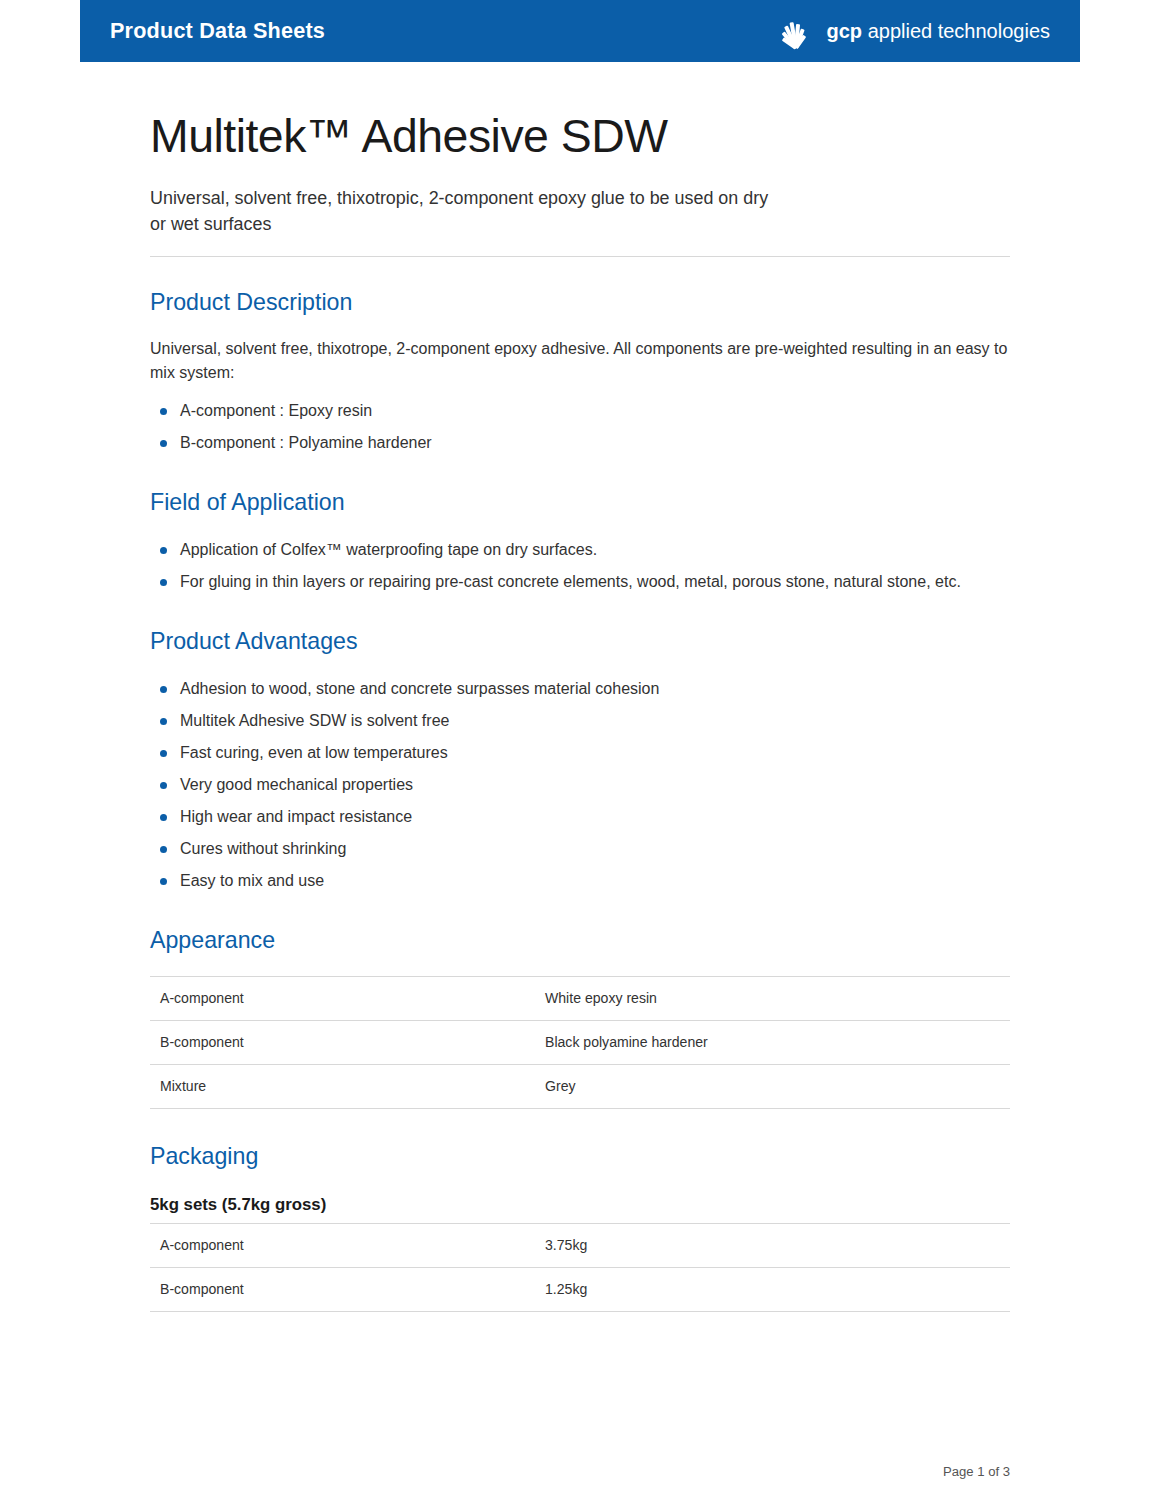Product Data Sheets
gcp applied technologies
Multitek™ Adhesive SDW
Universal, solvent free, thixotropic, 2-component epoxy glue to be used on dry
or wet surfaces
Product Description
Universal, solvent free, thixotrope, 2-component epoxy adhesive. All components are pre-weighted resulting in an easy to mix system:
A-component : Epoxy resin
B-component : Polyamine hardener
Field of Application
Application of Colfex™ waterproofing tape on dry surfaces.
For gluing in thin layers or repairing pre-cast concrete elements, wood, metal, porous stone, natural stone, etc.
Product Advantages
Adhesion to wood, stone and concrete surpasses material cohesion
Multitek Adhesive SDW is solvent free
Fast curing, even at low temperatures
Very good mechanical properties
High wear and impact resistance
Cures without shrinking
Easy to mix and use
Appearance
| A-component | White epoxy resin |
| B-component | Black polyamine hardener |
| Mixture | Grey |
Packaging
5kg sets (5.7kg gross)
| A-component | 3.75kg |
| B-component | 1.25kg |
Page 1 of 3